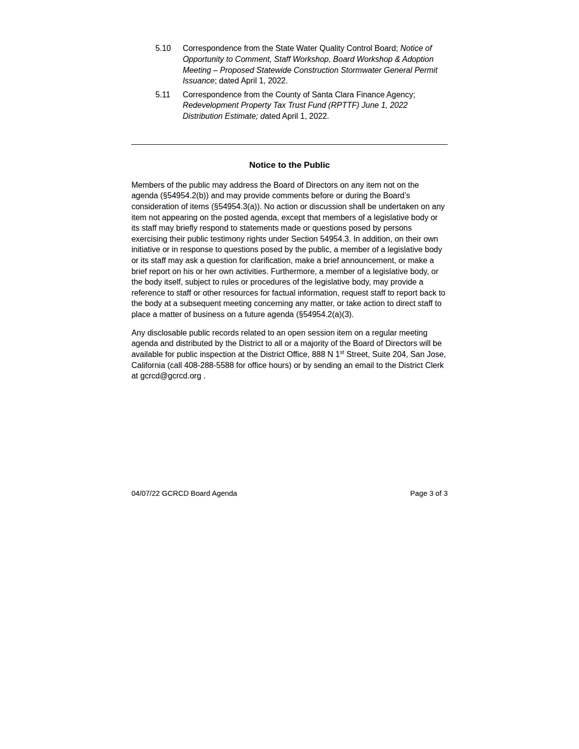5.10
Correspondence from the State Water Quality Control Board; Notice of Opportunity to Comment, Staff Workshop, Board Workshop & Adoption Meeting – Proposed Statewide Construction Stormwater General Permit Issuance; dated April 1, 2022.
5.11
Correspondence from the County of Santa Clara Finance Agency; Redevelopment Property Tax Trust Fund (RPTTF) June 1, 2022 Distribution Estimate; dated April 1, 2022.
Notice to the Public
Members of the public may address the Board of Directors on any item not on the agenda (§54954.2(b)) and may provide comments before or during the Board’s consideration of items (§54954.3(a)). No action or discussion shall be undertaken on any item not appearing on the posted agenda, except that members of a legislative body or its staff may briefly respond to statements made or questions posed by persons exercising their public testimony rights under Section 54954.3. In addition, on their own initiative or in response to questions posed by the public, a member of a legislative body or its staff may ask a question for clarification, make a brief announcement, or make a brief report on his or her own activities. Furthermore, a member of a legislative body, or the body itself, subject to rules or procedures of the legislative body, may provide a reference to staff or other resources for factual information, request staff to report back to the body at a subsequent meeting concerning any matter, or take action to direct staff to place a matter of business on a future agenda (§54954.2(a)(3).
Any disclosable public records related to an open session item on a regular meeting agenda and distributed by the District to all or a majority of the Board of Directors will be available for public inspection at the District Office, 888 N 1st Street, Suite 204, San Jose, California (call 408-288-5588 for office hours) or by sending an email to the District Clerk at gcrcd@gcrcd.org .
04/07/22 GCRCD Board Agenda
Page 3 of 3